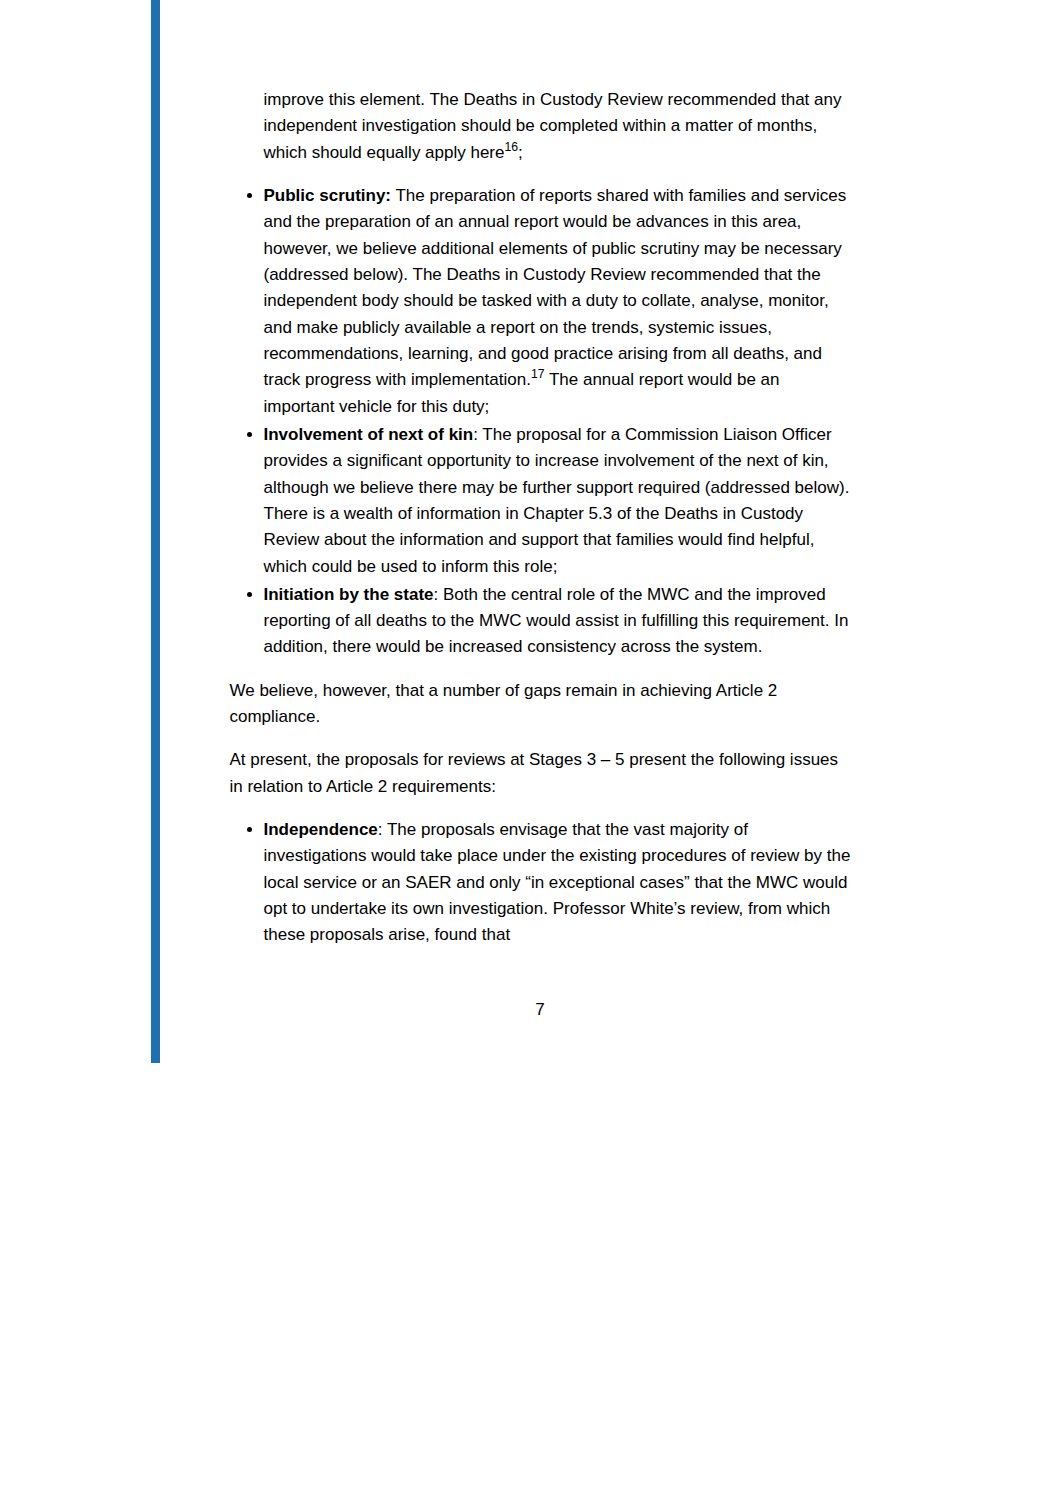improve this element. The Deaths in Custody Review recommended that any independent investigation should be completed within a matter of months, which should equally apply here16;
Public scrutiny: The preparation of reports shared with families and services and the preparation of an annual report would be advances in this area, however, we believe additional elements of public scrutiny may be necessary (addressed below). The Deaths in Custody Review recommended that the independent body should be tasked with a duty to collate, analyse, monitor, and make publicly available a report on the trends, systemic issues, recommendations, learning, and good practice arising from all deaths, and track progress with implementation.17 The annual report would be an important vehicle for this duty;
Involvement of next of kin: The proposal for a Commission Liaison Officer provides a significant opportunity to increase involvement of the next of kin, although we believe there may be further support required (addressed below). There is a wealth of information in Chapter 5.3 of the Deaths in Custody Review about the information and support that families would find helpful, which could be used to inform this role;
Initiation by the state: Both the central role of the MWC and the improved reporting of all deaths to the MWC would assist in fulfilling this requirement. In addition, there would be increased consistency across the system.
We believe, however, that a number of gaps remain in achieving Article 2 compliance.
At present, the proposals for reviews at Stages 3 – 5 present the following issues in relation to Article 2 requirements:
Independence: The proposals envisage that the vast majority of investigations would take place under the existing procedures of review by the local service or an SAER and only “in exceptional cases” that the MWC would opt to undertake its own investigation. Professor White’s review, from which these proposals arise, found that
7